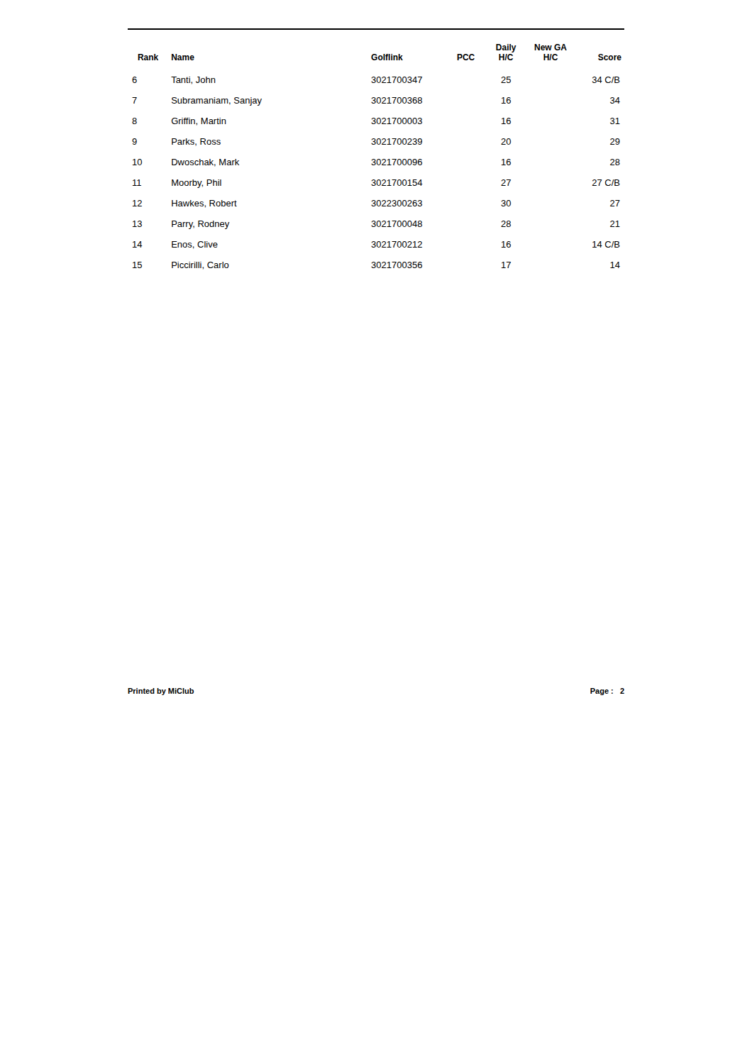| Rank | Name | Golflink | PCC | Daily H/C | New GA H/C | Score |
| --- | --- | --- | --- | --- | --- | --- |
| 6 | Tanti, John | 3021700347 | | 25 | | 34 C/B |
| 7 | Subramaniam, Sanjay | 3021700368 | | 16 | | 34 |
| 8 | Griffin, Martin | 3021700003 | | 16 | | 31 |
| 9 | Parks, Ross | 3021700239 | | 20 | | 29 |
| 10 | Dwoschak, Mark | 3021700096 | | 16 | | 28 |
| 11 | Moorby, Phil | 3021700154 | | 27 | | 27 C/B |
| 12 | Hawkes, Robert | 3022300263 | | 30 | | 27 |
| 13 | Parry, Rodney | 3021700048 | | 28 | | 21 |
| 14 | Enos, Clive | 3021700212 | | 16 | | 14 C/B |
| 15 | Piccirilli, Carlo | 3021700356 | | 17 | | 14 |
Printed by MiClub Page : 2